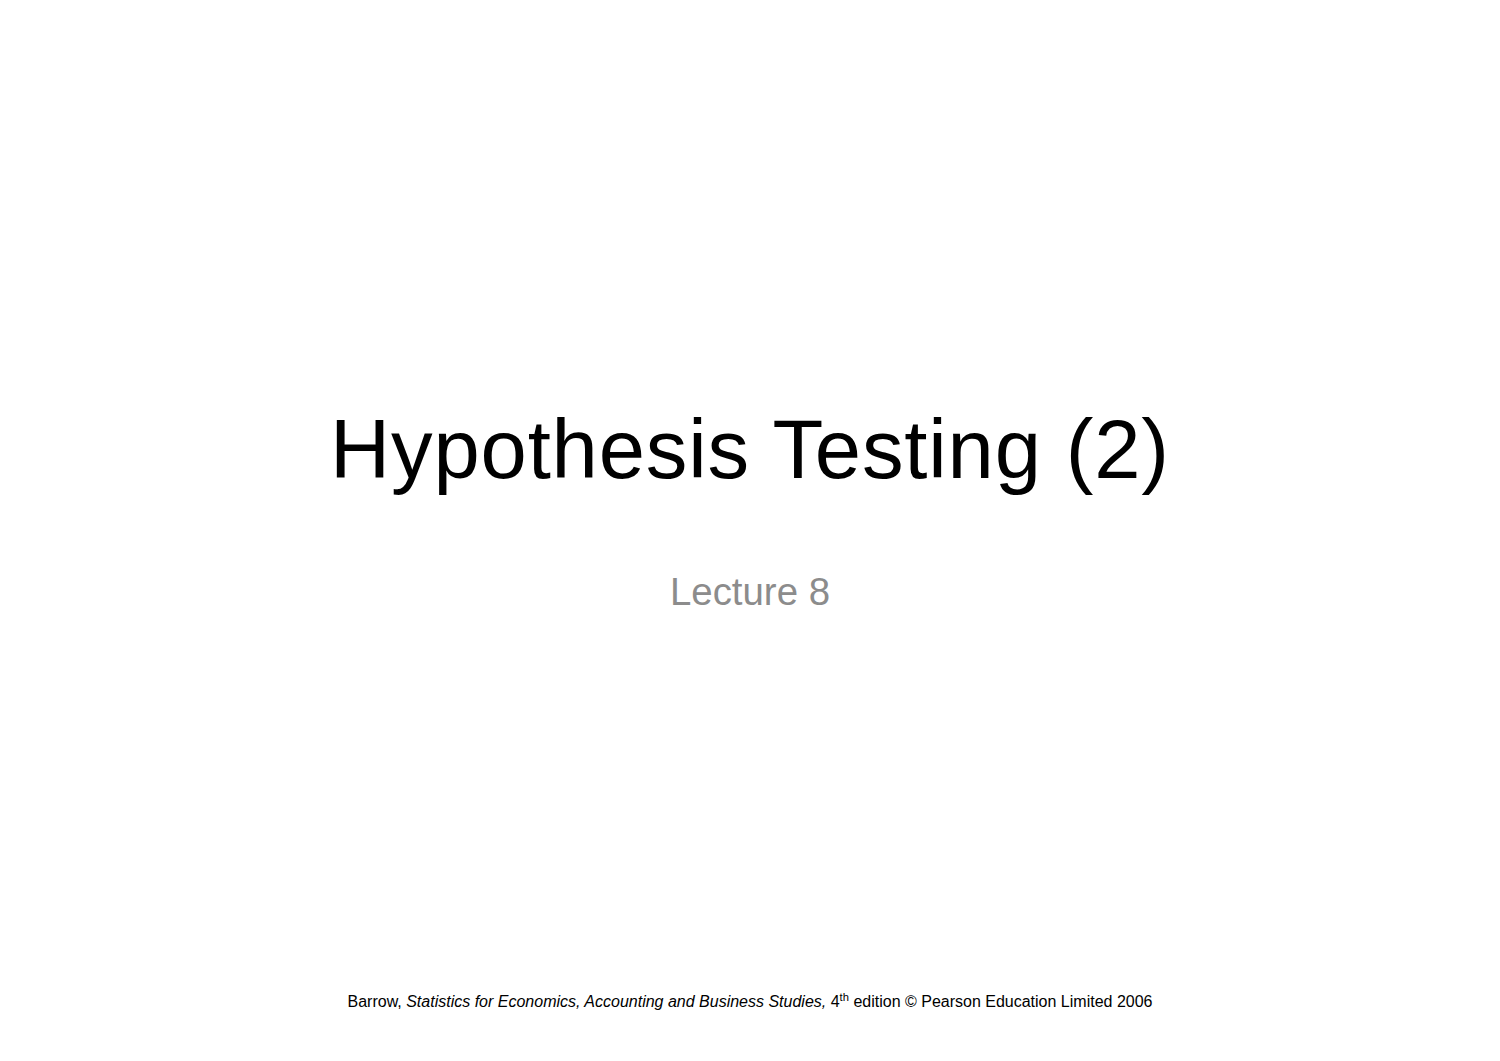Hypothesis Testing (2)
Lecture 8
Barrow, Statistics for Economics, Accounting and Business Studies, 4th edition © Pearson Education Limited 2006